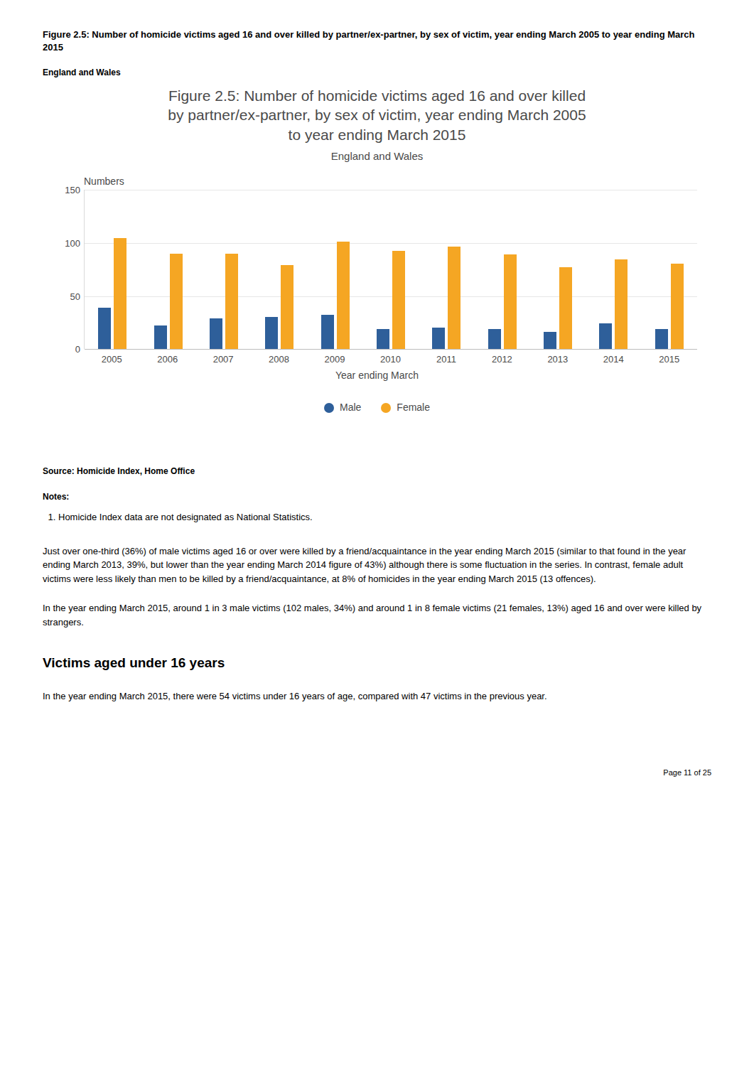Figure 2.5: Number of homicide victims aged 16 and over killed by partner/ex-partner, by sex of victim, year ending March 2005 to year ending March 2015
England and Wales
Figure 2.5: Number of homicide victims aged 16 and over killed
by partner/ex-partner, by sex of victim, year ending March 2005
to year ending March 2015
England and Wales
Numbers
150
100
50
0
2005 2006 2007 2008 2009 2010 2011 2012 2013 2014 2015
Year ending March
Male
Female
Source: Homicide Index, Home Office
Notes:
Homicide Index data are not designated as National Statistics.
Just over one-third (36%) of male victims aged 16 or over were killed by a friend/acquaintance in the year ending March 2015 (similar to that found in the year ending March 2013, 39%, but lower than the year ending March 2014 figure of 43%) although there is some fluctuation in the series. In contrast, female adult victims were less likely than men to be killed by a friend/acquaintance, at 8% of homicides in the year ending March 2015 (13 offences).
In the year ending March 2015, around 1 in 3 male victims (102 males, 34%) and around 1 in 8 female victims (21 females, 13%) aged 16 and over were killed by strangers.
Victims aged under 16 years
In the year ending March 2015, there were 54 victims under 16 years of age, compared with 47 victims in the previous year.
Page 11 of 25